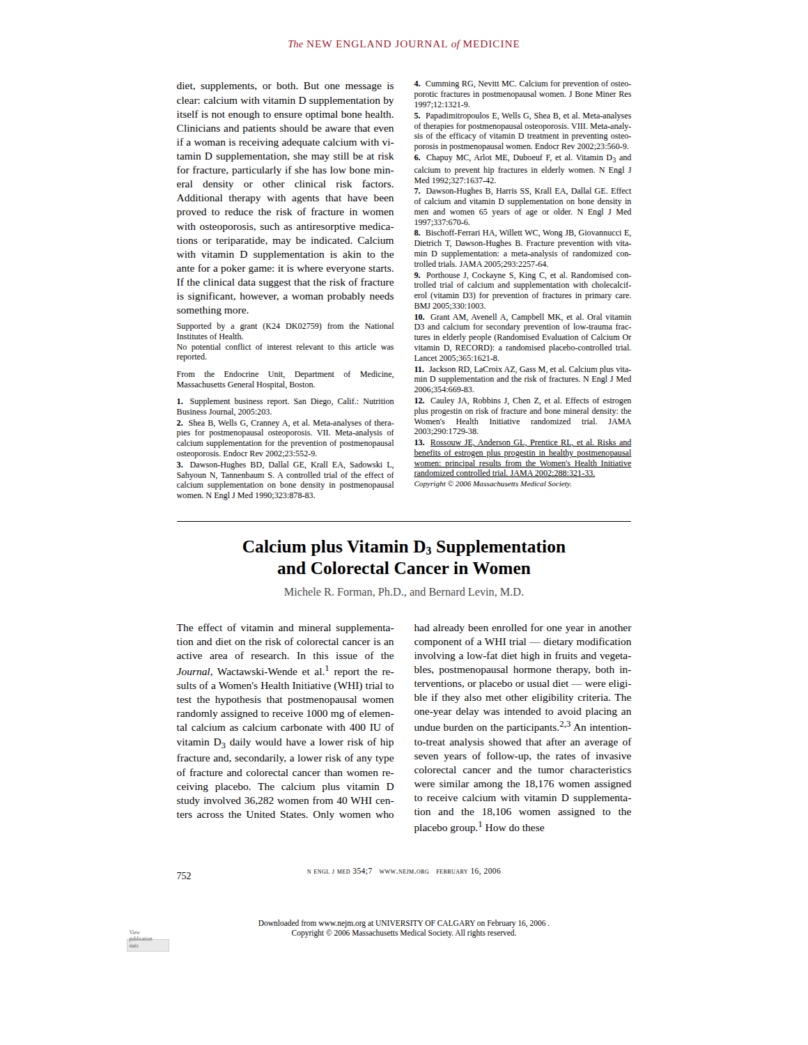The NEW ENGLAND JOURNAL of MEDICINE
diet, supplements, or both. But one message is clear: calcium with vitamin D supplementation by itself is not enough to ensure optimal bone health. Clinicians and patients should be aware that even if a woman is receiving adequate calcium with vitamin D supplementation, she may still be at risk for fracture, particularly if she has low bone mineral density or other clinical risk factors. Additional therapy with agents that have been proved to reduce the risk of fracture in women with osteoporosis, such as antiresorptive medications or teriparatide, may be indicated. Calcium with vitamin D supplementation is akin to the ante for a poker game: it is where everyone starts. If the clinical data suggest that the risk of fracture is significant, however, a woman probably needs something more.
Supported by a grant (K24 DK02759) from the National Institutes of Health.
No potential conflict of interest relevant to this article was reported.
From the Endocrine Unit, Department of Medicine, Massachusetts General Hospital, Boston.
1. Supplement business report. San Diego, Calif.: Nutrition Business Journal, 2005:203.
2. Shea B, Wells G, Cranney A, et al. Meta-analyses of therapies for postmenopausal osteoporosis. VII. Meta-analysis of calcium supplementation for the prevention of postmenopausal osteoporosis. Endocr Rev 2002;23:552-9.
3. Dawson-Hughes BD, Dallal GE, Krall EA, Sadowski L, Sahyoun N, Tannenbaum S. A controlled trial of the effect of calcium supplementation on bone density in postmenopausal women. N Engl J Med 1990;323:878-83.
4. Cumming RG, Nevitt MC. Calcium for prevention of osteoporotic fractures in postmenopausal women. J Bone Miner Res 1997;12:1321-9.
5. Papadimitropoulos E, Wells G, Shea B, et al. Meta-analyses of therapies for postmenopausal osteoporosis. VIII. Meta-analysis of the efficacy of vitamin D treatment in preventing osteoporosis in postmenopausal women. Endocr Rev 2002;23:560-9.
6. Chapuy MC, Arlot ME, Duboeuf F, et al. Vitamin D3 and calcium to prevent hip fractures in elderly women. N Engl J Med 1992;327:1637-42.
7. Dawson-Hughes B, Harris SS, Krall EA, Dallal GE. Effect of calcium and vitamin D supplementation on bone density in men and women 65 years of age or older. N Engl J Med 1997;337:670-6.
8. Bischoff-Ferrari HA, Willett WC, Wong JB, Giovannucci E, Dietrich T, Dawson-Hughes B. Fracture prevention with vitamin D supplementation: a meta-analysis of randomized controlled trials. JAMA 2005;293:2257-64.
9. Porthouse J, Cockayne S, King C, et al. Randomised controlled trial of calcium and supplementation with cholecalciferol (vitamin D3) for prevention of fractures in primary care. BMJ 2005;330:1003.
10. Grant AM, Avenell A, Campbell MK, et al. Oral vitamin D3 and calcium for secondary prevention of low-trauma fractures in elderly people (Randomised Evaluation of Calcium Or vitamin D, RECORD): a randomised placebo-controlled trial. Lancet 2005;365:1621-8.
11. Jackson RD, LaCroix AZ, Gass M, et al. Calcium plus vitamin D supplementation and the risk of fractures. N Engl J Med 2006;354:669-83.
12. Cauley JA, Robbins J, Chen Z, et al. Effects of estrogen plus progestin on risk of fracture and bone mineral density: the Women's Health Initiative randomized trial. JAMA 2003;290:1729-38.
13. Rossouw JE, Anderson GL, Prentice RL, et al. Risks and benefits of estrogen plus progestin in healthy postmenopausal women: principal results from the Women's Health Initiative randomized controlled trial. JAMA 2002;288:321-33.
Copyright © 2006 Massachusetts Medical Society.
Calcium plus Vitamin D3 Supplementation
and Colorectal Cancer in Women
Michele R. Forman, Ph.D., and Bernard Levin, M.D.
The effect of vitamin and mineral supplementation and diet on the risk of colorectal cancer is an active area of research. In this issue of the Journal, Wactawski-Wende et al.1 report the results of a Women's Health Initiative (WHI) trial to test the hypothesis that postmenopausal women randomly assigned to receive 1000 mg of elemental calcium as calcium carbonate with 400 IU of vitamin D3 daily would have a lower risk of hip fracture and, secondarily, a lower risk of any type of fracture and colorectal cancer than women receiving placebo. The calcium plus vitamin D study involved 36,282 women from 40 WHI centers across the United States. Only women who had already been enrolled for one year in another component of a WHI trial — dietary modification involving a low-fat diet high in fruits and vegetables, postmenopausal hormone therapy, both interventions, or placebo or usual diet — were eligible if they also met other eligibility criteria. The one-year delay was intended to avoid placing an undue burden on the participants.2,3 An intention-to-treat analysis showed that after an average of seven years of follow-up, the rates of invasive colorectal cancer and the tumor characteristics were similar among the 18,176 women assigned to receive calcium with vitamin D supplementation and the 18,106 women assigned to the placebo group.1 How do these
752
n engl j med 354;7 www.nejm.org february 16, 2006
Downloaded from www.nejm.org at UNIVERSITY OF CALGARY on February 16, 2006 . Copyright © 2006 Massachusetts Medical Society. All rights reserved.
View publication stats